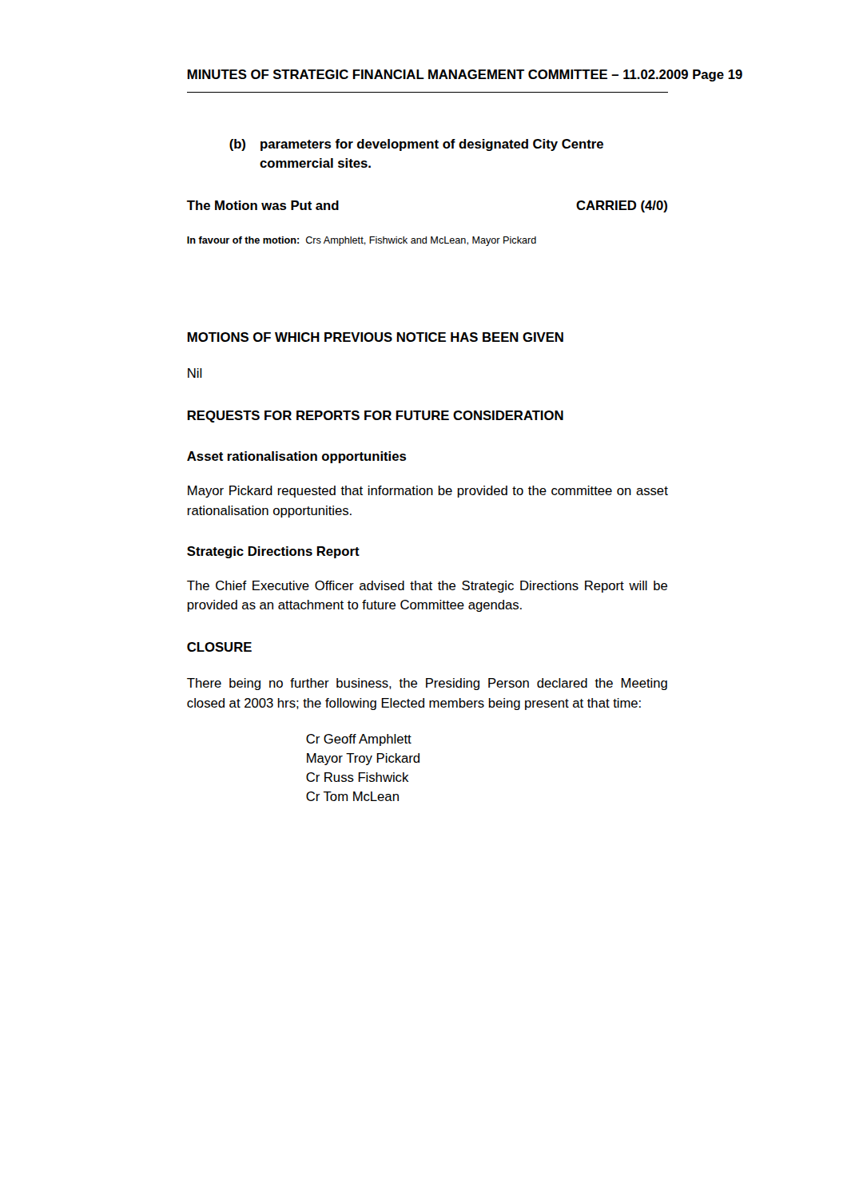MINUTES OF STRATEGIC FINANCIAL MANAGEMENT COMMITTEE – 11.02.2009 Page 19
(b)
parameters for development of designated City Centre commercial sites.
The Motion was Put and
CARRIED (4/0)
In favour of the motion: Crs Amphlett, Fishwick and McLean, Mayor Pickard
MOTIONS OF WHICH PREVIOUS NOTICE HAS BEEN GIVEN
Nil
REQUESTS FOR REPORTS FOR FUTURE CONSIDERATION
Asset rationalisation opportunities
Mayor Pickard requested that information be provided to the committee on asset rationalisation opportunities.
Strategic Directions Report
The Chief Executive Officer advised that the Strategic Directions Report will be provided as an attachment to future Committee agendas.
CLOSURE
There being no further business, the Presiding Person declared the Meeting closed at 2003 hrs; the following Elected members being present at that time:
Cr Geoff Amphlett
Mayor Troy Pickard
Cr Russ Fishwick
Cr Tom McLean